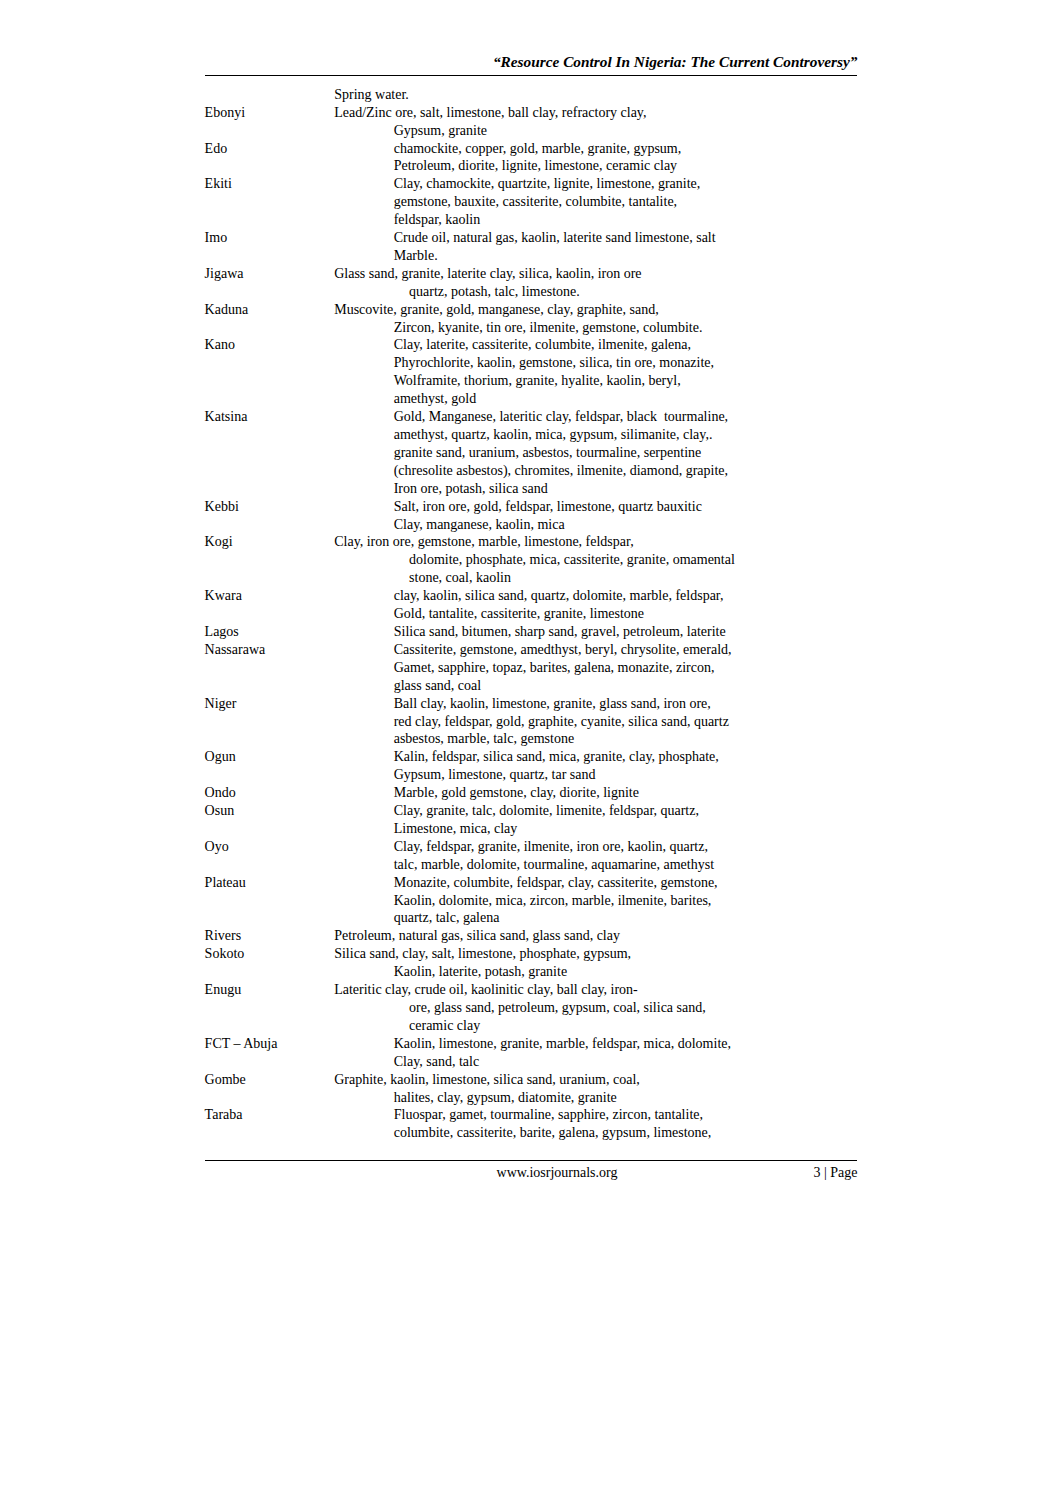“Resource Control In Nigeria: The Current Controversy”
Spring water.
| Ebonyi | Lead/Zinc ore, salt, limestone, ball clay, refractory clay, Gypsum, granite |
| Edo | chamockite, copper, gold, marble, granite, gypsum, Petroleum, diorite, lignite, limestone, ceramic clay |
| Ekiti | Clay, chamockite, quartzite, lignite, limestone, granite, gemstone, bauxite, cassiterite, columbite, tantalite, feldspar, kaolin |
| Imo | Crude oil, natural gas, kaolin, laterite sand limestone, salt Marble. |
| Jigawa | Glass sand, granite, laterite clay, silica, kaolin, iron ore quartz, potash, talc, limestone. |
| Kaduna | Muscovite, granite, gold, manganese, clay, graphite, sand, Zircon, kyanite, tin ore, ilmenite, gemstone, columbite. |
| Kano | Clay, laterite, cassiterite, columbite, ilmenite, galena, Phyrochlorite, kaolin, gemstone, silica, tin ore, monazite, Wolframite, thorium, granite, hyalite, kaolin, beryl, amethyst, gold |
| Katsina | Gold, Manganese, lateritic clay, feldspar, black tourmaline, amethyst, quartz, kaolin, mica, gypsum, silimanite, clay,. granite sand, uranium, asbestos, tourmaline, serpentine (chresolite asbestos), chromites, ilmenite, diamond, grapite, Iron ore, potash, silica sand |
| Kebbi | Salt, iron ore, gold, feldspar, limestone, quartz bauxitic Clay, manganese, kaolin, mica |
| Kogi | Clay, iron ore, gemstone, marble, limestone, feldspar, dolomite, phosphate, mica, cassiterite, granite, omamental stone, coal, kaolin |
| Kwara | clay, kaolin, silica sand, quartz, dolomite, marble, feldspar, Gold, tantalite, cassiterite, granite, limestone |
| Lagos | Silica sand, bitumen, sharp sand, gravel, petroleum, laterite |
| Nassarawa | Cassiterite, gemstone, amedthyst, beryl, chrysolite, emerald, Gamet, sapphire, topaz, barites, galena, monazite, zircon, glass sand, coal |
| Niger | Ball clay, kaolin, limestone, granite, glass sand, iron ore, red clay, feldspar, gold, graphite, cyanite, silica sand, quartz asbestos, marble, talc, gemstone |
| Ogun | Kalin, feldspar, silica sand, mica, granite, clay, phosphate, Gypsum, limestone, quartz, tar sand |
| Ondo | Marble, gold gemstone, clay, diorite, lignite |
| Osun | Clay, granite, talc, dolomite, limenite, feldspar, quartz, Limestone, mica, clay |
| Oyo | Clay, feldspar, granite, ilmenite, iron ore, kaolin, quartz, talc, marble, dolomite, tourmaline, aquamarine, amethyst |
| Plateau | Monazite, columbite, feldspar, clay, cassiterite, gemstone, Kaolin, dolomite, mica, zircon, marble, ilmenite, barites, quartz, talc, galena |
| Rivers | Petroleum, natural gas, silica sand, glass sand, clay |
| Sokoto | Silica sand, clay, salt, limestone, phosphate, gypsum, Kaolin, laterite, potash, granite |
| Enugu | Lateritic clay, crude oil, kaolinitic clay, ball clay, iron- ore, glass sand, petroleum, gypsum, coal, silica sand, ceramic clay |
| FCT – Abuja | Kaolin, limestone, granite, marble, feldspar, mica, dolomite, Clay, sand, talc |
| Gombe | Graphite, kaolin, limestone, silica sand, uranium, coal, halites, clay, gypsum, diatomite, granite |
| Taraba | Fluospar, gamet, tourmaline, sapphire, zircon, tantalite, columbite, cassiterite, barite, galena, gypsum, limestone, |
www.iosrjournals.org
3 | Page